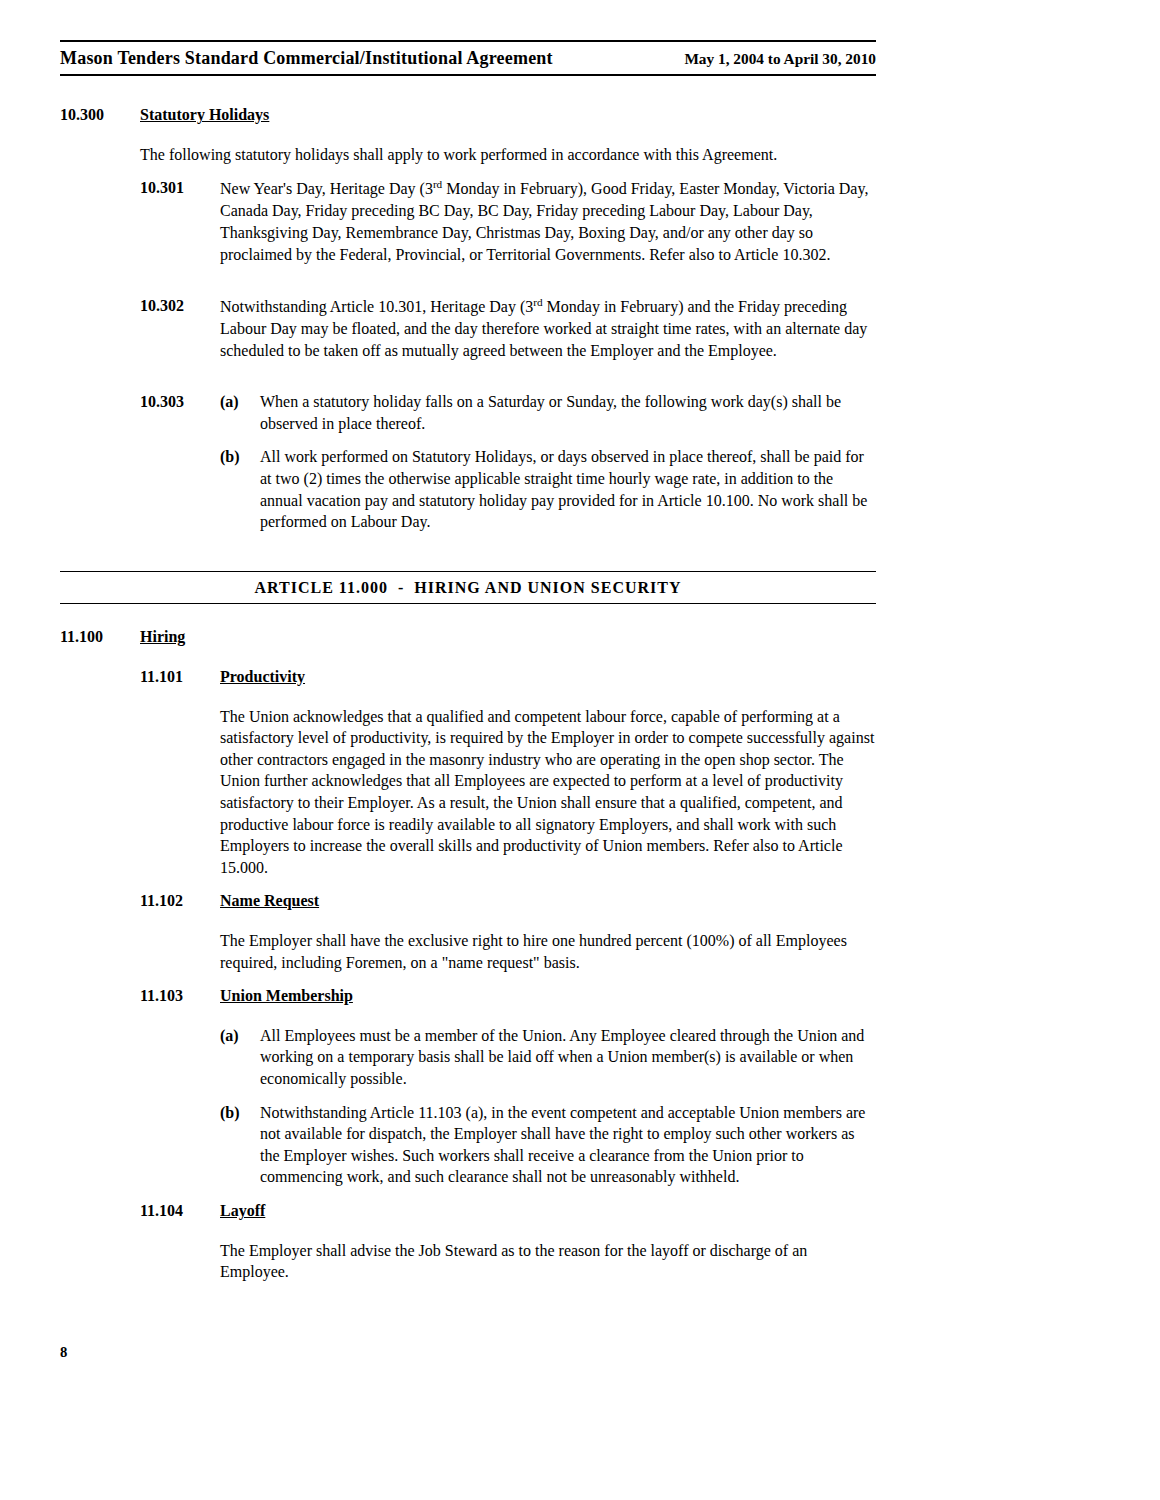Mason Tenders Standard Commercial/Institutional Agreement May 1, 2004 to April 30, 2010
10.300
Statutory Holidays
The following statutory holidays shall apply to work performed in accordance with this Agreement.
10.301
New Year's Day, Heritage Day (3rd Monday in February), Good Friday, Easter Monday, Victoria Day, Canada Day, Friday preceding BC Day, BC Day, Friday preceding Labour Day, Labour Day, Thanksgiving Day, Remembrance Day, Christmas Day, Boxing Day, and/or any other day so proclaimed by the Federal, Provincial, or Territorial Governments. Refer also to Article 10.302.
10.302
Notwithstanding Article 10.301, Heritage Day (3rd Monday in February) and the Friday preceding Labour Day may be floated, and the day therefore worked at straight time rates, with an alternate day scheduled to be taken off as mutually agreed between the Employer and the Employee.
10.303
(a)
When a statutory holiday falls on a Saturday or Sunday, the following work day(s) shall be observed in place thereof.
(b)
All work performed on Statutory Holidays, or days observed in place thereof, shall be paid for at two (2) times the otherwise applicable straight time hourly wage rate, in addition to the annual vacation pay and statutory holiday pay provided for in Article 10.100. No work shall be performed on Labour Day.
ARTICLE 11.000 - HIRING AND UNION SECURITY
11.100
Hiring
11.101
Productivity
The Union acknowledges that a qualified and competent labour force, capable of performing at a satisfactory level of productivity, is required by the Employer in order to compete successfully against other contractors engaged in the masonry industry who are operating in the open shop sector. The Union further acknowledges that all Employees are expected to perform at a level of productivity satisfactory to their Employer. As a result, the Union shall ensure that a qualified, competent, and productive labour force is readily available to all signatory Employers, and shall work with such Employers to increase the overall skills and productivity of Union members. Refer also to Article 15.000.
11.102
Name Request
The Employer shall have the exclusive right to hire one hundred percent (100%) of all Employees required, including Foremen, on a "name request" basis.
11.103
Union Membership
(a)
All Employees must be a member of the Union. Any Employee cleared through the Union and working on a temporary basis shall be laid off when a Union member(s) is available or when economically possible.
(b)
Notwithstanding Article 11.103 (a), in the event competent and acceptable Union members are not available for dispatch, the Employer shall have the right to employ such other workers as the Employer wishes. Such workers shall receive a clearance from the Union prior to commencing work, and such clearance shall not be unreasonably withheld.
11.104
Layoff
The Employer shall advise the Job Steward as to the reason for the layoff or discharge of an Employee.
8